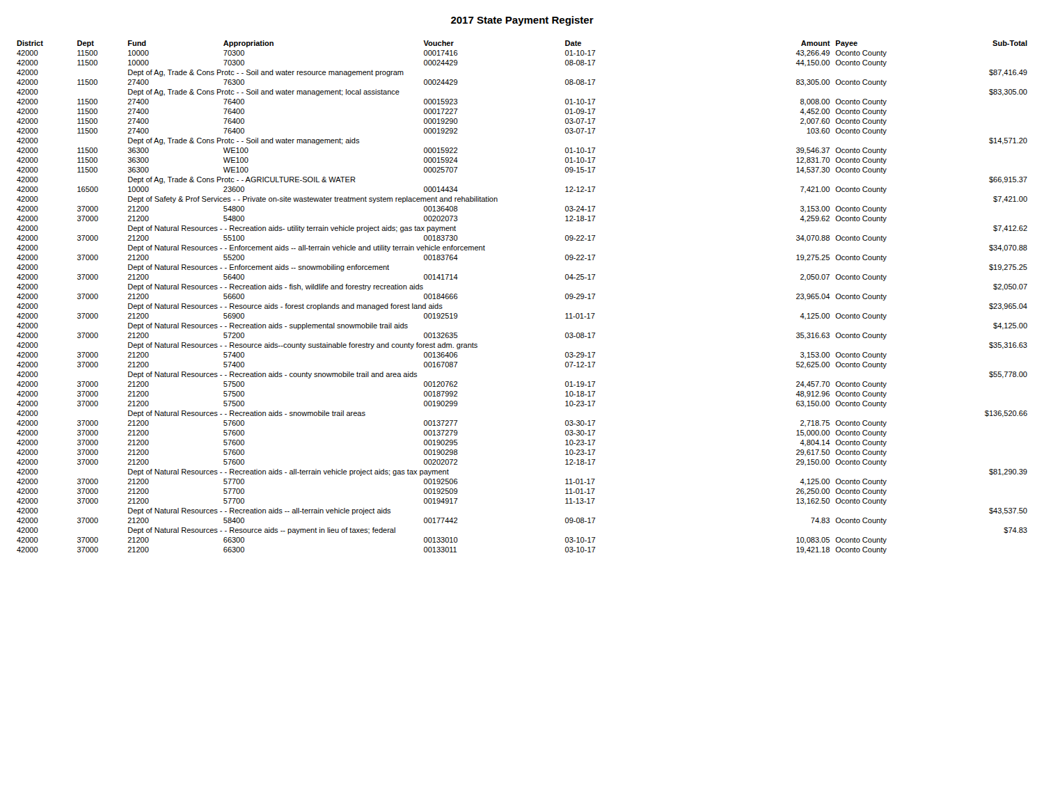2017 State Payment Register
| District | Dept | Fund | Appropriation | Voucher | Date | Amount | Payee | Sub-Total |
| --- | --- | --- | --- | --- | --- | --- | --- | --- |
| 42000 | 11500 | 10000 | 70300 | 00017416 | 01-10-17 | 43,266.49 | Oconto County | |
| 42000 | 11500 | 10000 | 70300 | 00024429 | 08-08-17 | 44,150.00 | Oconto County | |
| 42000 | | Dept of Ag, Trade & Cons Protc - - Soil and water resource management program | | $87,416.49 |
| 42000 | 11500 | 27400 | 76300 | 00024429 | 08-08-17 | 83,305.00 | Oconto County | |
| 42000 | | Dept of Ag, Trade & Cons Protc - - Soil and water management; local assistance | | $83,305.00 |
| 42000 | 11500 | 27400 | 76400 | 00015923 | 01-10-17 | 8,008.00 | Oconto County | |
| 42000 | 11500 | 27400 | 76400 | 00017227 | 01-09-17 | 4,452.00 | Oconto County | |
| 42000 | 11500 | 27400 | 76400 | 00019290 | 03-07-17 | 2,007.60 | Oconto County | |
| 42000 | 11500 | 27400 | 76400 | 00019292 | 03-07-17 | 103.60 | Oconto County | |
| 42000 | | Dept of Ag, Trade & Cons Protc - - Soil and water management; aids | | $14,571.20 |
| 42000 | 11500 | 36300 | WE100 | 00015922 | 01-10-17 | 39,546.37 | Oconto County | |
| 42000 | 11500 | 36300 | WE100 | 00015924 | 01-10-17 | 12,831.70 | Oconto County | |
| 42000 | 11500 | 36300 | WE100 | 00025707 | 09-15-17 | 14,537.30 | Oconto County | |
| 42000 | | Dept of Ag, Trade & Cons Protc - - AGRICULTURE-SOIL & WATER | | $66,915.37 |
| 42000 | 16500 | 10000 | 23600 | 00014434 | 12-12-17 | 7,421.00 | Oconto County | |
| 42000 | | Dept of Safety & Prof Services - - Private on-site wastewater treatment system replacement and rehabilitation | | $7,421.00 |
| 42000 | 37000 | 21200 | 54800 | 00136408 | 03-24-17 | 3,153.00 | Oconto County | |
| 42000 | 37000 | 21200 | 54800 | 00202073 | 12-18-17 | 4,259.62 | Oconto County | |
| 42000 | | Dept of Natural Resources - - Recreation aids- utility terrain vehicle project aids; gas tax payment | | $7,412.62 |
| 42000 | 37000 | 21200 | 55100 | 00183730 | 09-22-17 | 34,070.88 | Oconto County | |
| 42000 | | Dept of Natural Resources - - Enforcement aids -- all-terrain vehicle and utility terrain vehicle enforcement | | $34,070.88 |
| 42000 | 37000 | 21200 | 55200 | 00183764 | 09-22-17 | 19,275.25 | Oconto County | |
| 42000 | | Dept of Natural Resources - - Enforcement aids -- snowmobiling enforcement | | $19,275.25 |
| 42000 | 37000 | 21200 | 56400 | 00141714 | 04-25-17 | 2,050.07 | Oconto County | |
| 42000 | | Dept of Natural Resources - - Recreation aids - fish, wildlife and forestry recreation aids | | $2,050.07 |
| 42000 | 37000 | 21200 | 56600 | 00184666 | 09-29-17 | 23,965.04 | Oconto County | |
| 42000 | | Dept of Natural Resources - - Resource aids - forest croplands and managed forest land aids | | $23,965.04 |
| 42000 | 37000 | 21200 | 56900 | 00192519 | 11-01-17 | 4,125.00 | Oconto County | |
| 42000 | | Dept of Natural Resources - - Recreation aids - supplemental snowmobile trail aids | | $4,125.00 |
| 42000 | 37000 | 21200 | 57200 | 00132635 | 03-08-17 | 35,316.63 | Oconto County | |
| 42000 | | Dept of Natural Resources - - Resource aids--county sustainable forestry and county forest adm. grants | | $35,316.63 |
| 42000 | 37000 | 21200 | 57400 | 00136406 | 03-29-17 | 3,153.00 | Oconto County | |
| 42000 | 37000 | 21200 | 57400 | 00167087 | 07-12-17 | 52,625.00 | Oconto County | |
| 42000 | | Dept of Natural Resources - - Recreation aids - county snowmobile trail and area aids | | $55,778.00 |
| 42000 | 37000 | 21200 | 57500 | 00120762 | 01-19-17 | 24,457.70 | Oconto County | |
| 42000 | 37000 | 21200 | 57500 | 00187992 | 10-18-17 | 48,912.96 | Oconto County | |
| 42000 | 37000 | 21200 | 57500 | 00190299 | 10-23-17 | 63,150.00 | Oconto County | |
| 42000 | | Dept of Natural Resources - - Recreation aids - snowmobile trail areas | | $136,520.66 |
| 42000 | 37000 | 21200 | 57600 | 00137277 | 03-30-17 | 2,718.75 | Oconto County | |
| 42000 | 37000 | 21200 | 57600 | 00137279 | 03-30-17 | 15,000.00 | Oconto County | |
| 42000 | 37000 | 21200 | 57600 | 00190295 | 10-23-17 | 4,804.14 | Oconto County | |
| 42000 | 37000 | 21200 | 57600 | 00190298 | 10-23-17 | 29,617.50 | Oconto County | |
| 42000 | 37000 | 21200 | 57600 | 00202072 | 12-18-17 | 29,150.00 | Oconto County | |
| 42000 | | Dept of Natural Resources - - Recreation aids - all-terrain vehicle project aids; gas tax payment | | $81,290.39 |
| 42000 | 37000 | 21200 | 57700 | 00192506 | 11-01-17 | 4,125.00 | Oconto County | |
| 42000 | 37000 | 21200 | 57700 | 00192509 | 11-01-17 | 26,250.00 | Oconto County | |
| 42000 | 37000 | 21200 | 57700 | 00194917 | 11-13-17 | 13,162.50 | Oconto County | |
| 42000 | | Dept of Natural Resources - - Recreation aids -- all-terrain vehicle project aids | | $43,537.50 |
| 42000 | 37000 | 21200 | 58400 | 00177442 | 09-08-17 | 74.83 | Oconto County | |
| 42000 | | Dept of Natural Resources - - Resource aids -- payment in lieu of taxes; federal | | $74.83 |
| 42000 | 37000 | 21200 | 66300 | 00133010 | 03-10-17 | 10,083.05 | Oconto County | |
| 42000 | 37000 | 21200 | 66300 | 00133011 | 03-10-17 | 19,421.18 | Oconto County | |